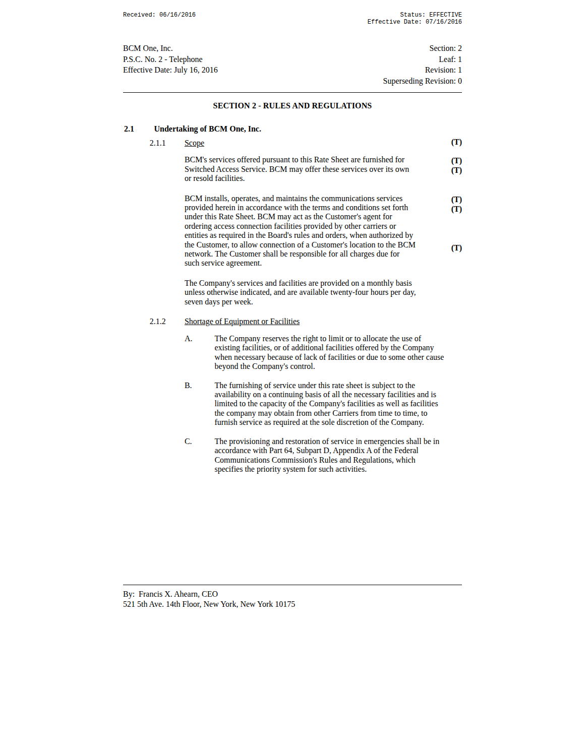Received: 06/16/2016
Status: EFFECTIVE
Effective Date: 07/16/2016
BCM One, Inc.
P.S.C. No. 2 - Telephone
Effective Date: July 16, 2016
Section: 2
Leaf: 1
Revision: 1
Superseding Revision: 0
SECTION 2 - RULES AND REGULATIONS
2.1
Undertaking of BCM One, Inc.
(T)
2.1.1
Scope
BCM's services offered pursuant to this Rate Sheet are furnished for Switched Access Service. BCM may offer these services over its own or resold facilities.
(T)
(T)
BCM installs, operates, and maintains the communications services provided herein in accordance with the terms and conditions set forth under this Rate Sheet. BCM may act as the Customer's agent for ordering access connection facilities provided by other carriers or entities as required in the Board's rules and orders, when authorized by the Customer, to allow connection of a Customer's location to the BCM network. The Customer shall be responsible for all charges due for such service agreement.
(T)
(T)
(T)
The Company's services and facilities are provided on a monthly basis unless otherwise indicated, and are available twenty-four hours per day, seven days per week.
2.1.2
Shortage of Equipment or Facilities
A.
The Company reserves the right to limit or to allocate the use of existing facilities, or of additional facilities offered by the Company when necessary because of lack of facilities or due to some other cause beyond the Company's control.
B.
The furnishing of service under this rate sheet is subject to the availability on a continuing basis of all the necessary facilities and is limited to the capacity of the Company's facilities as well as facilities the company may obtain from other Carriers from time to time, to furnish service as required at the sole discretion of the Company.
C.
The provisioning and restoration of service in emergencies shall be in accordance with Part 64, Subpart D, Appendix A of the Federal Communications Commission's Rules and Regulations, which specifies the priority system for such activities.
By: Francis X. Ahearn, CEO
521 5th Ave. 14th Floor, New York, New York 10175